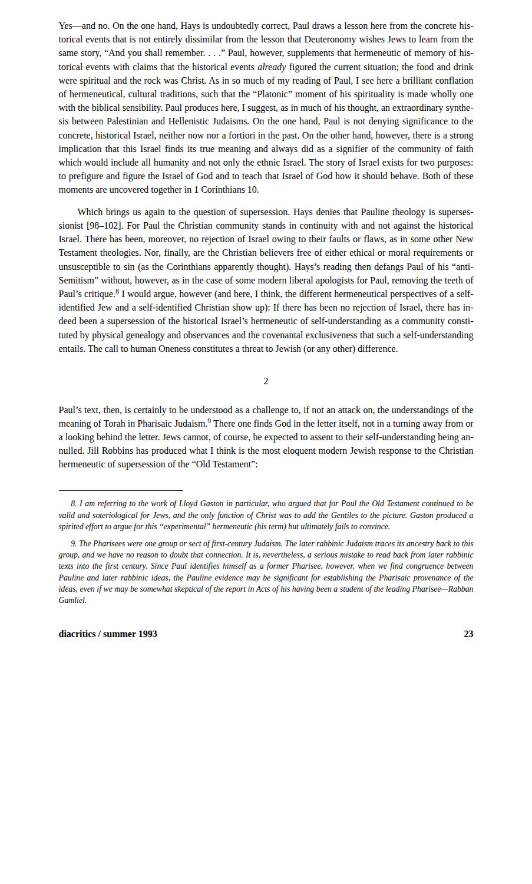Yes—and no. On the one hand, Hays is undoubtedly correct, Paul draws a lesson here from the concrete historical events that is not entirely dissimilar from the lesson that Deuteronomy wishes Jews to learn from the same story, “And you shall remember. . . .” Paul, however, supplements that hermeneutic of memory of historical events with claims that the historical events already figured the current situation; the food and drink were spiritual and the rock was Christ. As in so much of my reading of Paul, I see here a brilliant conflation of hermeneutical, cultural traditions, such that the “Platonic” moment of his spirituality is made wholly one with the biblical sensibility. Paul produces here, I suggest, as in much of his thought, an extraordinary synthesis between Palestinian and Hellenistic Judaisms. On the one hand, Paul is not denying significance to the concrete, historical Israel, neither now nor a fortiori in the past. On the other hand, however, there is a strong implication that this Israel finds its true meaning and always did as a signifier of the community of faith which would include all humanity and not only the ethnic Israel. The story of Israel exists for two purposes: to prefigure and figure the Israel of God and to teach that Israel of God how it should behave. Both of these moments are uncovered together in 1 Corinthians 10.
Which brings us again to the question of supersession. Hays denies that Pauline theology is supersessionist [98–102]. For Paul the Christian community stands in continuity with and not against the historical Israel. There has been, moreover, no rejection of Israel owing to their faults or flaws, as in some other New Testament theologies. Nor, finally, are the Christian believers free of either ethical or moral requirements or unsusceptible to sin (as the Corinthians apparently thought). Hays’s reading then defangs Paul of his “anti-Semitism” without, however, as in the case of some modern liberal apologists for Paul, removing the teeth of Paul’s critique.8 I would argue, however (and here, I think, the different hermeneutical perspectives of a self-identified Jew and a self-identified Christian show up): If there has been no rejection of Israel, there has indeed been a supersession of the historical Israel’s hermeneutic of self-understanding as a community constituted by physical genealogy and observances and the covenantal exclusiveness that such a self-understanding entails. The call to human Oneness constitutes a threat to Jewish (or any other) difference.
2
Paul’s text, then, is certainly to be understood as a challenge to, if not an attack on, the understandings of the meaning of Torah in Pharisaic Judaism.9 There one finds God in the letter itself, not in a turning away from or a looking behind the letter. Jews cannot, of course, be expected to assent to their self-understanding being annulled. Jill Robbins has produced what I think is the most eloquent modern Jewish response to the Christian hermeneutic of supersession of the “Old Testament”:
8. I am referring to the work of Lloyd Gaston in particular, who argued that for Paul the Old Testament continued to be valid and soteriological for Jews, and the only function of Christ was to add the Gentiles to the picture. Gaston produced a spirited effort to argue for this “experimental” hermeneutic (his term) but ultimately fails to convince.
9. The Pharisees were one group or sect of first-century Judaism. The later rabbinic Judaism traces its ancestry back to this group, and we have no reason to doubt that connection. It is, nevertheless, a serious mistake to read back from later rabbinic texts into the first century. Since Paul identifies himself as a former Pharisee, however, when we find congruence between Pauline and later rabbinic ideas, the Pauline evidence may be significant for establishing the Pharisaic provenance of the ideas, even if we may be somewhat skeptical of the report in Acts of his having been a student of the leading Pharisee—Rabban Gamliel.
diacritics / summer 1993 23